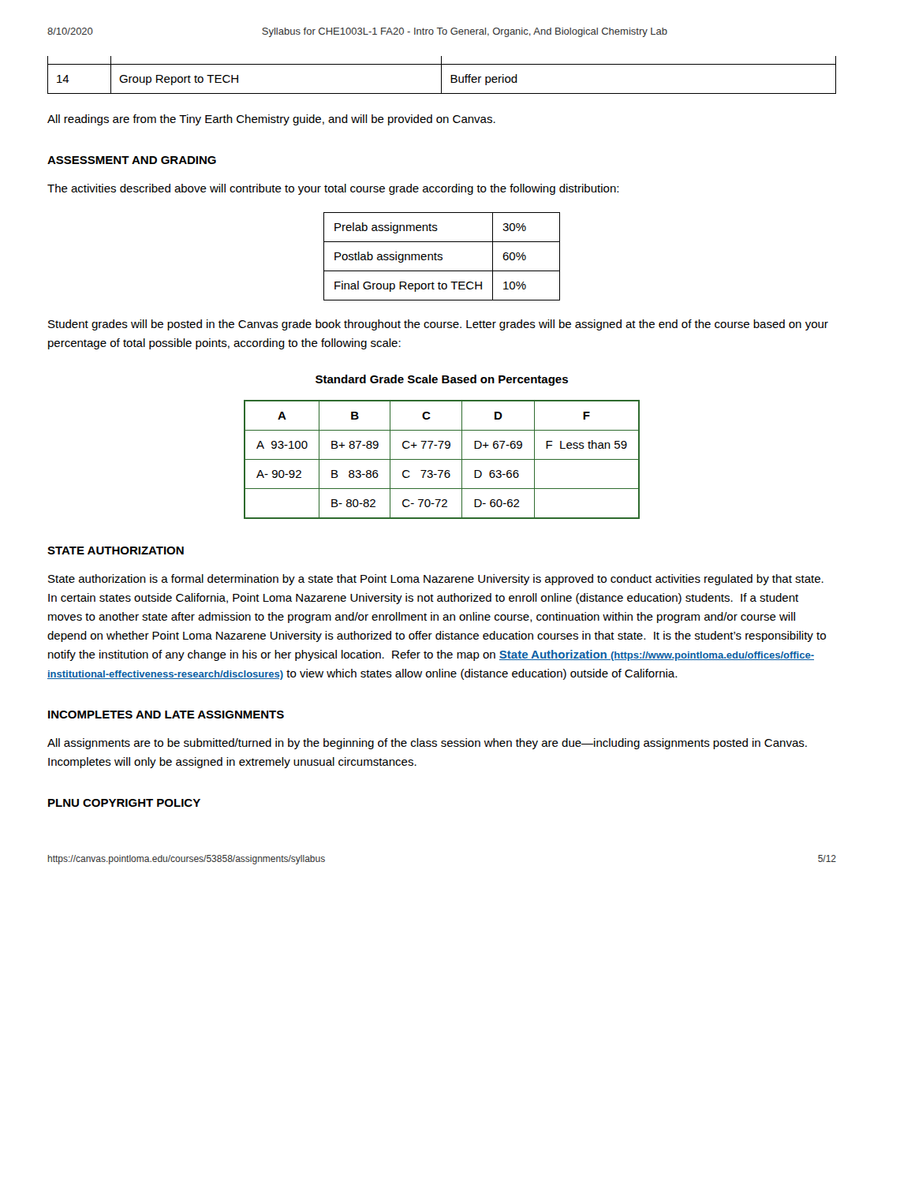8/10/2020 Syllabus for CHE1003L-1 FA20 - Intro To General, Organic, And Biological Chemistry Lab
| 14 | Group Report to TECH | Buffer period |
All readings are from the Tiny Earth Chemistry guide, and will be provided on Canvas.
Assessment and Grading
The activities described above will contribute to your total course grade according to the following distribution:
| Prelab assignments | 30% |
| Postlab assignments | 60% |
| Final Group Report to TECH | 10% |
Student grades will be posted in the Canvas grade book throughout the course. Letter grades will be assigned at the end of the course based on your percentage of total possible points, according to the following scale:
Standard Grade Scale Based on Percentages
| A | B | C | D | F |
| --- | --- | --- | --- | --- |
| A 93-100 | B+ 87-89 | C+ 77-79 | D+ 67-69 | F Less than 59 |
| A- 90-92 | B 83-86 | C 73-76 | D 63-66 | |
| | B- 80-82 | C- 70-72 | D- 60-62 | |
State Authorization
State authorization is a formal determination by a state that Point Loma Nazarene University is approved to conduct activities regulated by that state. In certain states outside California, Point Loma Nazarene University is not authorized to enroll online (distance education) students. If a student moves to another state after admission to the program and/or enrollment in an online course, continuation within the program and/or course will depend on whether Point Loma Nazarene University is authorized to offer distance education courses in that state. It is the student’s responsibility to notify the institution of any change in his or her physical location. Refer to the map on State Authorization (https://www.pointloma.edu/offices/office-institutional-effectiveness-research/disclosures) to view which states allow online (distance education) outside of California.
Incompletes and Late Assignments
All assignments are to be submitted/turned in by the beginning of the class session when they are due—including assignments posted in Canvas. Incompletes will only be assigned in extremely unusual circumstances.
PLNU Copyright Policy
https://canvas.pointloma.edu/courses/53858/assignments/syllabus 5/12